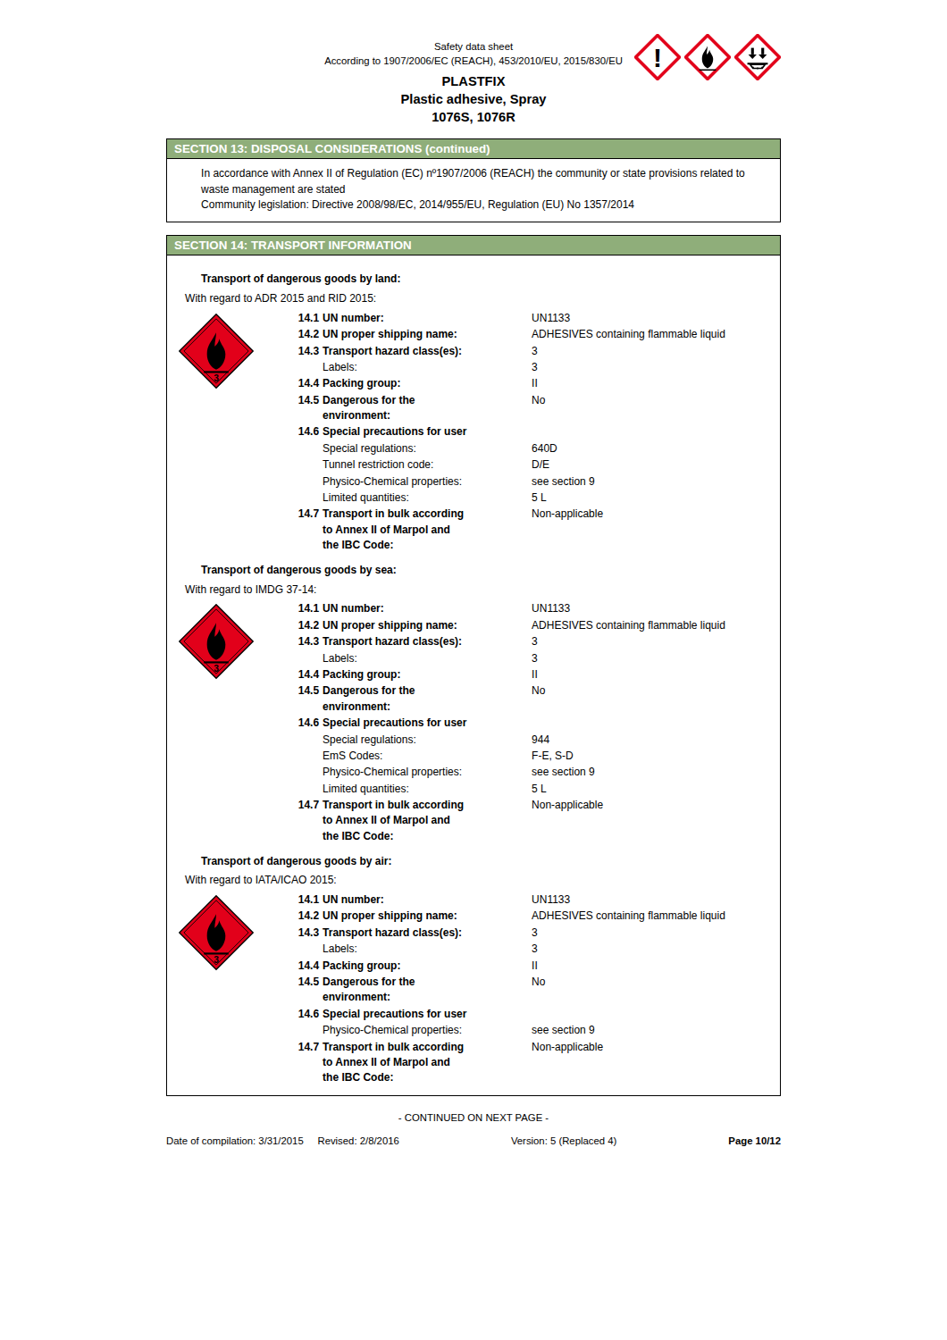!
Safety data sheet
According to 1907/2006/EC (REACH), 453/2010/EU, 2015/830/EU
PLASTFIX
Plastic adhesive, Spray
1076S, 1076R
SECTION 13: DISPOSAL CONSIDERATIONS (continued)
In accordance with Annex II of Regulation (EC) nº1907/2006 (REACH) the community or state provisions related to waste management are stated
Community legislation: Directive 2008/98/EC, 2014/955/EU, Regulation (EU) No 1357/2014
SECTION 14: TRANSPORT INFORMATION
Transport of dangerous goods by land:
With regard to ADR 2015 and RID 2015:
| 3 | 14.1 | UN number: | UN1133 |
| 14.2 | UN proper shipping name: | ADHESIVES containing flammable liquid |
| 14.3 | Transport hazard class(es): | 3 |
| | Labels: | 3 |
| 14.4 | Packing group: | II |
| 14.5 | Dangerous for the environment: | No |
| 14.6 | Special precautions for user | |
| | Special regulations: | 640D |
| | Tunnel restriction code: | D/E |
| | Physico-Chemical properties: | see section 9 |
| | Limited quantities: | 5 L |
| 14.7 | Transport in bulk according to Annex II of Marpol and the IBC Code: | Non-applicable |
Transport of dangerous goods by sea:
With regard to IMDG 37-14:
| 3 | 14.1 | UN number: | UN1133 |
| 14.2 | UN proper shipping name: | ADHESIVES containing flammable liquid |
| 14.3 | Transport hazard class(es): | 3 |
| | Labels: | 3 |
| 14.4 | Packing group: | II |
| 14.5 | Dangerous for the environment: | No |
| 14.6 | Special precautions for user | |
| | Special regulations: | 944 |
| | EmS Codes: | F-E, S-D |
| | Physico-Chemical properties: | see section 9 |
| | Limited quantities: | 5 L |
| 14.7 | Transport in bulk according to Annex II of Marpol and the IBC Code: | Non-applicable |
Transport of dangerous goods by air:
With regard to IATA/ICAO 2015:
| 3 | 14.1 | UN number: | UN1133 |
| 14.2 | UN proper shipping name: | ADHESIVES containing flammable liquid |
| 14.3 | Transport hazard class(es): | 3 |
| | Labels: | 3 |
| 14.4 | Packing group: | II |
| 14.5 | Dangerous for the environment: | No |
| 14.6 | Special precautions for user | |
| | Physico-Chemical properties: | see section 9 |
| 14.7 | Transport in bulk according to Annex II of Marpol and the IBC Code: | Non-applicable |
- CONTINUED ON NEXT PAGE -
Date of compilation: 3/31/2015 Revised: 2/8/2016
Version: 5 (Replaced 4)
Page 10/12